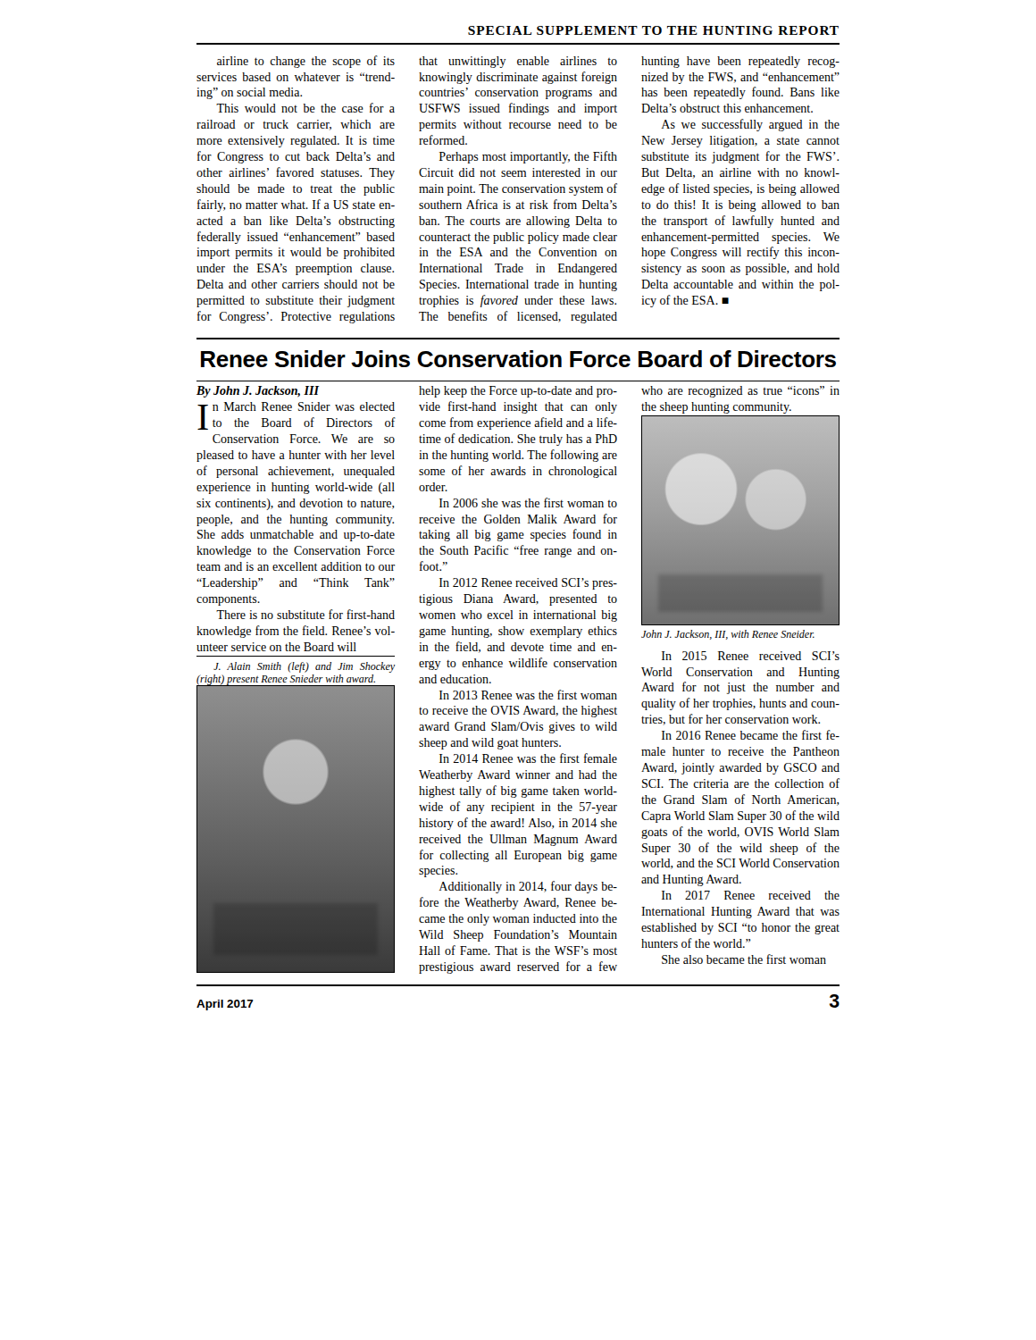SPECIAL SUPPLEMENT TO THE HUNTING REPORT
airline to change the scope of its services based on whatever is “trending” on social media.
This would not be the case for a railroad or truck carrier, which are more extensively regulated. It is time for Congress to cut back Delta’s and other airlines’ favored statuses. They should be made to treat the public fairly, no matter what. If a US state enacted a ban like Delta’s obstructing federally issued “enhancement” based import permits it would be prohibited under the ESA’s preemption clause. Delta and other carriers should not be permitted to substitute their judgment for Congress’. Protective regulations that unwittingly enable airlines to knowingly discriminate against foreign countries’ conservation programs and USFWS issued findings and import permits without recourse need to be reformed.
Perhaps most importantly, the Fifth Circuit did not seem interested in our main point. The conservation system of southern Africa is at risk from Delta’s ban. The courts are allowing Delta to counteract the public policy made clear in the ESA and the Convention on International Trade in Endangered Species. International trade in hunting trophies is favored under these laws. The benefits of licensed, regulated hunting have been repeatedly recognized by the FWS, and “enhancement” has been repeatedly found. Bans like Delta’s obstruct this enhancement.
As we successfully argued in the New Jersey litigation, a state cannot substitute its judgment for the FWS’. But Delta, an airline with no knowledge of listed species, is being allowed to do this! It is being allowed to ban the transport of lawfully hunted and enhancement-permitted species. We hope Congress will rectify this inconsistency as soon as possible, and hold Delta accountable and within the policy of the ESA. ■
Renee Snider Joins Conservation Force Board of Directors
By John J. Jackson, III
In March Renee Snider was elected to the Board of Directors of Conservation Force. We are so pleased to have a hunter with her level of personal achievement, unequaled experience in hunting world-wide (all six continents), and devotion to nature, people, and the hunting community. She adds unmatchable and up-to-date knowledge to the Conservation Force team and is an excellent addition to our “Leadership” and “Think Tank” components.
There is no substitute for first-hand knowledge from the field. Renee’s volunteer service on the Board will
J. Alain Smith (left) and Jim Shockey (right) present Renee Snieder with award.
help keep the Force up-to-date and provide first-hand insight that can only come from experience afield and a lifetime of dedication. She truly has a PhD in the hunting world. The following are some of her awards in chronological order.
In 2006 she was the first woman to receive the Golden Malik Award for taking all big game species found in the South Pacific “free range and on-foot.”
In 2012 Renee received SCI’s prestigious Diana Award, presented to women who excel in international big game hunting, show exemplary ethics in the field, and devote time and energy to enhance wildlife conservation and education.
In 2013 Renee was the first woman to receive the OVIS Award, the highest award Grand Slam/Ovis gives to wild sheep and wild goat hunters.
In 2014 Renee was the first female Weatherby Award winner and had the highest tally of big game taken worldwide of any recipient in the 57-year history of the award! Also, in 2014 she received the Ullman Magnum Award for collecting all European big game species.
Additionally in 2014, four days before the Weatherby Award, Renee became the only woman inducted into the Wild Sheep Foundation’s Mountain Hall of Fame. That is the WSF’s most prestigious award reserved for a few who are recognized as true “icons” in the sheep hunting community.
John J. Jackson, III, with Renee Sneider.
In 2015 Renee received SCI’s World Conservation and Hunting Award for not just the number and quality of her trophies, hunts and countries, but for her conservation work.
In 2016 Renee became the first female hunter to receive the Pantheon Award, jointly awarded by GSCO and SCI. The criteria are the collection of the Grand Slam of North American, Capra World Slam Super 30 of the wild goats of the world, OVIS World Slam Super 30 of the wild sheep of the world, and the SCI World Conservation and Hunting Award.
In 2017 Renee received the International Hunting Award that was established by SCI “to honor the great hunters of the world.”
She also became the first woman
April 2017
3